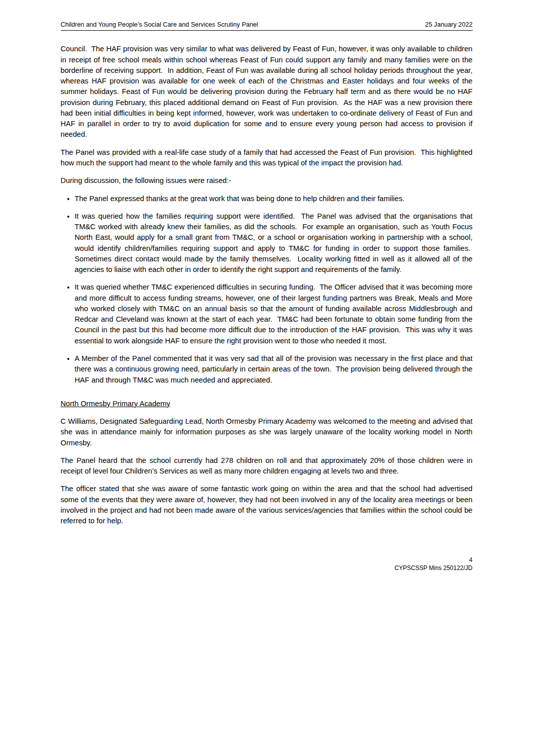Children and Young People’s Social Care and Services Scrutiny Panel 25 January 2022
Council. The HAF provision was very similar to what was delivered by Feast of Fun, however, it was only available to children in receipt of free school meals within school whereas Feast of Fun could support any family and many families were on the borderline of receiving support. In addition, Feast of Fun was available during all school holiday periods throughout the year, whereas HAF provision was available for one week of each of the Christmas and Easter holidays and four weeks of the summer holidays. Feast of Fun would be delivering provision during the February half term and as there would be no HAF provision during February, this placed additional demand on Feast of Fun provision. As the HAF was a new provision there had been initial difficulties in being kept informed, however, work was undertaken to co-ordinate delivery of Feast of Fun and HAF in parallel in order to try to avoid duplication for some and to ensure every young person had access to provision if needed.
The Panel was provided with a real-life case study of a family that had accessed the Feast of Fun provision. This highlighted how much the support had meant to the whole family and this was typical of the impact the provision had.
During discussion, the following issues were raised:-
The Panel expressed thanks at the great work that was being done to help children and their families.
It was queried how the families requiring support were identified. The Panel was advised that the organisations that TM&C worked with already knew their families, as did the schools. For example an organisation, such as Youth Focus North East, would apply for a small grant from TM&C, or a school or organisation working in partnership with a school, would identify children/families requiring support and apply to TM&C for funding in order to support those families. Sometimes direct contact would made by the family themselves. Locality working fitted in well as it allowed all of the agencies to liaise with each other in order to identify the right support and requirements of the family.
It was queried whether TM&C experienced difficulties in securing funding. The Officer advised that it was becoming more and more difficult to access funding streams, however, one of their largest funding partners was Break, Meals and More who worked closely with TM&C on an annual basis so that the amount of funding available across Middlesbrough and Redcar and Cleveland was known at the start of each year. TM&C had been fortunate to obtain some funding from the Council in the past but this had become more difficult due to the introduction of the HAF provision. This was why it was essential to work alongside HAF to ensure the right provision went to those who needed it most.
A Member of the Panel commented that it was very sad that all of the provision was necessary in the first place and that there was a continuous growing need, particularly in certain areas of the town. The provision being delivered through the HAF and through TM&C was much needed and appreciated.
North Ormesby Primary Academy
C Williams, Designated Safeguarding Lead, North Ormesby Primary Academy was welcomed to the meeting and advised that she was in attendance mainly for information purposes as she was largely unaware of the locality working model in North Ormesby.
The Panel heard that the school currently had 278 children on roll and that approximately 20% of those children were in receipt of level four Children’s Services as well as many more children engaging at levels two and three.
The officer stated that she was aware of some fantastic work going on within the area and that the school had advertised some of the events that they were aware of, however, they had not been involved in any of the locality area meetings or been involved in the project and had not been made aware of the various services/agencies that families within the school could be referred to for help.
4 CYPSCSSP Mins 250122/JD